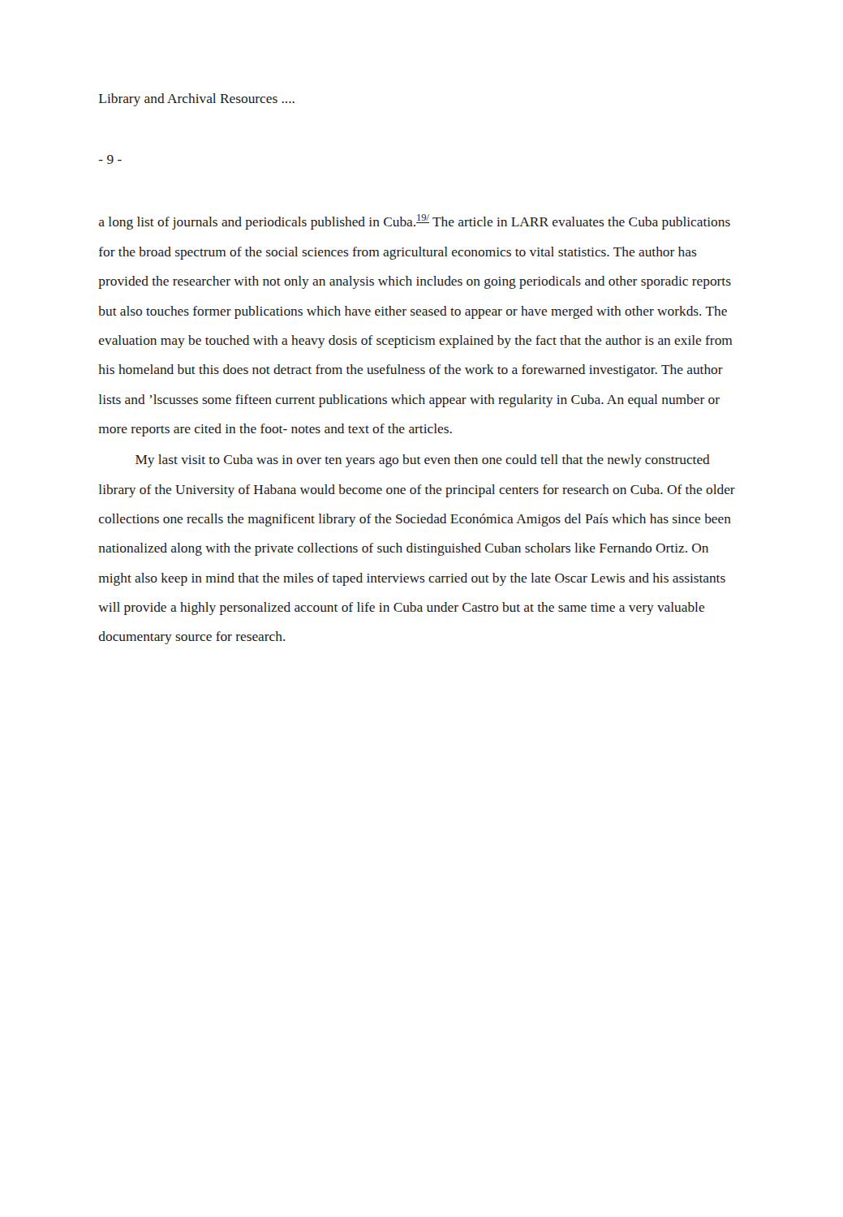Library and Archival Resources ....
- 9 -
a long list of journals and periodicals published in Cuba.19/ The article in LARR evaluates the Cuba publications for the broad spectrum of the social sciences from agricultural economics to vital statistics. The author has provided the researcher with not only an analysis which includes on going periodicals and other sporadic reports but also touches former publications which have either seased to appear or have merged with other workds. The evaluation may be touched with a heavy dosis of scepticism explained by the fact that the author is an exile from his homeland but this does not detract from the usefulness of the work to a forewarned investigator. The author lists and ’lscusses some fifteen current publications which appear with regularity in Cuba. An equal number or more reports are cited in the foot‑ notes and text of the articles.
My last visit to Cuba was in over ten years ago but even then one could tell that the newly constructed library of the University of Habana would become one of the principal centers for research on Cuba. Of the older collections one recalls the magnificent library of the Sociedad Económica Amigos del País which has since been nationalized along with the private collections of such distinguished Cuban scholars like Fernando Ortiz. On might also keep in mind that the miles of taped interviews carried out by the late Oscar Lewis and his assistants will provide a highly personalized account of life in Cuba under Castro but at the same time a very valuable documentary source for research.